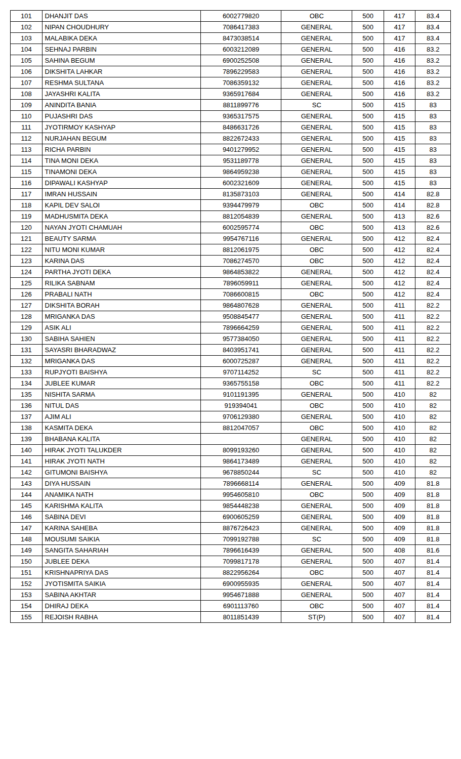| 101 | DHANJIT DAS | 6002779820 | OBC | 500 | 417 | 83.4 |
| 102 | NIPAN CHOUDHURY | 7086417383 | GENERAL | 500 | 417 | 83.4 |
| 103 | MALABIKA DEKA | 8473038514 | GENERAL | 500 | 417 | 83.4 |
| 104 | SEHNAJ PARBIN | 6003212089 | GENERAL | 500 | 416 | 83.2 |
| 105 | SAHINA BEGUM | 6900252508 | GENERAL | 500 | 416 | 83.2 |
| 106 | DIKSHITA LAHKAR | 7896229583 | GENERAL | 500 | 416 | 83.2 |
| 107 | RESHMA SULTANA | 7086359132 | GENERAL | 500 | 416 | 83.2 |
| 108 | JAYASHRI KALITA | 9365917684 | GENERAL | 500 | 416 | 83.2 |
| 109 | ANINDITA BANIA | 8811899776 | SC | 500 | 415 | 83 |
| 110 | PUJASHRI DAS | 9365317575 | GENERAL | 500 | 415 | 83 |
| 111 | JYOTIRMOY KASHYAP | 8486631726 | GENERAL | 500 | 415 | 83 |
| 112 | NURJAHAN BEGUM | 8822672433 | GENERAL | 500 | 415 | 83 |
| 113 | RICHA PARBIN | 9401279952 | GENERAL | 500 | 415 | 83 |
| 114 | TINA MONI DEKA | 9531189778 | GENERAL | 500 | 415 | 83 |
| 115 | TINAMONI DEKA | 9864959238 | GENERAL | 500 | 415 | 83 |
| 116 | DIPAWALI KASHYAP | 6002321609 | GENERAL | 500 | 415 | 83 |
| 117 | IMRAN HUSSAIN | 8135873103 | GENERAL | 500 | 414 | 82.8 |
| 118 | KAPIL DEV SALOI | 9394479979 | OBC | 500 | 414 | 82.8 |
| 119 | MADHUSMITA DEKA | 8812054839 | GENERAL | 500 | 413 | 82.6 |
| 120 | NAYAN JYOTI CHAMUAH | 6002595774 | OBC | 500 | 413 | 82.6 |
| 121 | BEAUTY SARMA | 9954767116 | GENERAL | 500 | 412 | 82.4 |
| 122 | NITU MONI KUMAR | 8812061975 | OBC | 500 | 412 | 82.4 |
| 123 | KARINA DAS | 7086274570 | OBC | 500 | 412 | 82.4 |
| 124 | PARTHA JYOTI DEKA | 9864853822 | GENERAL | 500 | 412 | 82.4 |
| 125 | RILIKA SABNAM | 7896059911 | GENERAL | 500 | 412 | 82.4 |
| 126 | PRABALI NATH | 7086600815 | OBC | 500 | 412 | 82.4 |
| 127 | DIKSHITA BORAH | 9864807628 | GENERAL | 500 | 411 | 82.2 |
| 128 | MRIGANKA DAS | 9508845477 | GENERAL | 500 | 411 | 82.2 |
| 129 | ASIK ALI | 7896664259 | GENERAL | 500 | 411 | 82.2 |
| 130 | SABIHA SAHIEN | 9577384050 | GENERAL | 500 | 411 | 82.2 |
| 131 | SAYASRI BHARADWAZ | 8403951741 | GENERAL | 500 | 411 | 82.2 |
| 132 | MRIGANKA DAS | 6000725287 | GENERAL | 500 | 411 | 82.2 |
| 133 | RUPJYOTI BAISHYA | 9707114252 | SC | 500 | 411 | 82.2 |
| 134 | JUBLEE KUMAR | 9365755158 | OBC | 500 | 411 | 82.2 |
| 135 | NISHITA SARMA | 9101191395 | GENERAL | 500 | 410 | 82 |
| 136 | NITUL DAS | 919394041 | OBC | 500 | 410 | 82 |
| 137 | AJIM ALI | 9706129380 | GENERAL | 500 | 410 | 82 |
| 138 | KASMITA DEKA | 8812047057 | OBC | 500 | 410 | 82 |
| 139 | BHABANA KALITA | | GENERAL | 500 | 410 | 82 |
| 140 | HIRAK JYOTI TALUKDER | 8099193260 | GENERAL | 500 | 410 | 82 |
| 141 | HIRAK JYOTI NATH | 9864173489 | GENERAL | 500 | 410 | 82 |
| 142 | GITUMONI BAISHYA | 9678850244 | SC | 500 | 410 | 82 |
| 143 | DIYA HUSSAIN | 7896668114 | GENERAL | 500 | 409 | 81.8 |
| 144 | ANAMIKA NATH | 9954605810 | OBC | 500 | 409 | 81.8 |
| 145 | KARISHMA KALITA | 9854448238 | GENERAL | 500 | 409 | 81.8 |
| 146 | SABINA DEVI | 6900605259 | GENERAL | 500 | 409 | 81.8 |
| 147 | KARINA SAHEBA | 8876726423 | GENERAL | 500 | 409 | 81.8 |
| 148 | MOUSUMI SAIKIA | 7099192788 | SC | 500 | 409 | 81.8 |
| 149 | SANGITA SAHARIAH | 7896616439 | GENERAL | 500 | 408 | 81.6 |
| 150 | JUBLEE DEKA | 7099817178 | GENERAL | 500 | 407 | 81.4 |
| 151 | KRISHNAPRIYA DAS | 8822956264 | OBC | 500 | 407 | 81.4 |
| 152 | JYOTISMITA SAIKIA | 6900955935 | GENERAL | 500 | 407 | 81.4 |
| 153 | SABINA AKHTAR | 9954671888 | GENERAL | 500 | 407 | 81.4 |
| 154 | DHIRAJ DEKA | 6901113760 | OBC | 500 | 407 | 81.4 |
| 155 | REJOISH RABHA | 8011851439 | ST(P) | 500 | 407 | 81.4 |